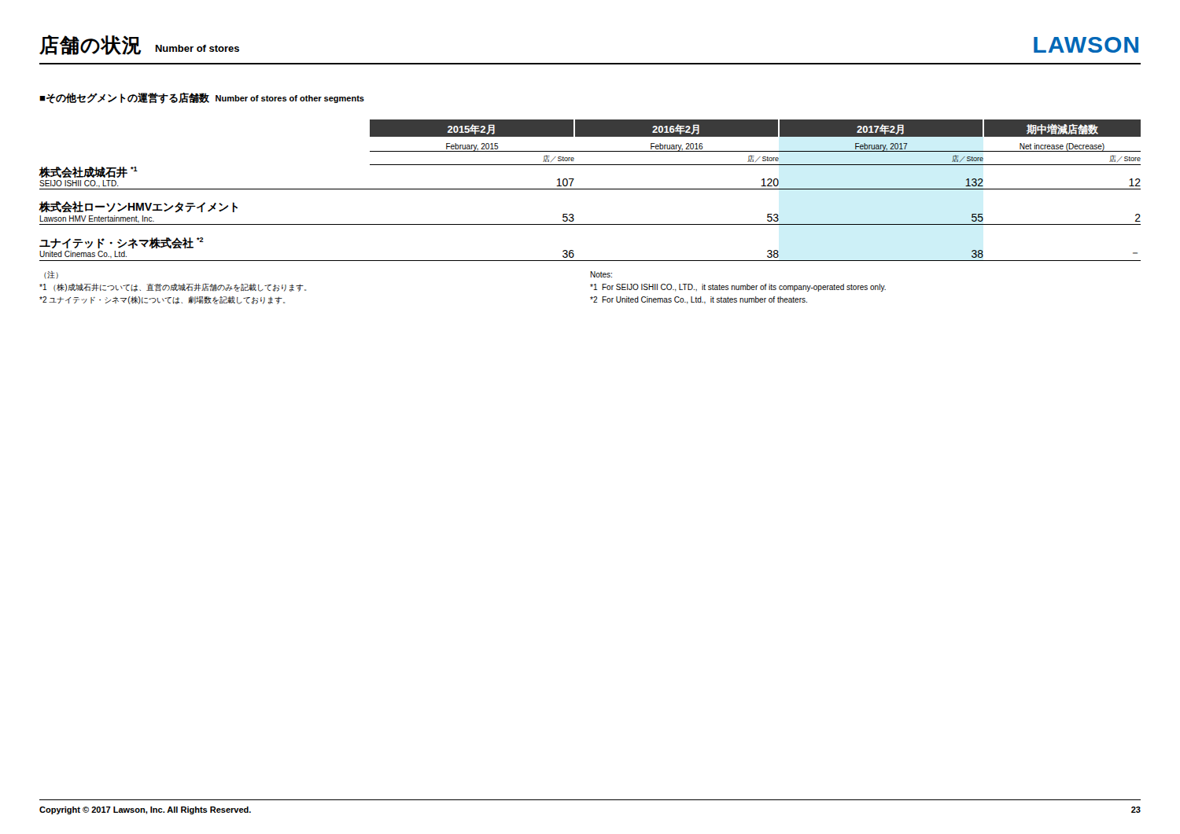店舗の状況 Number of stores
LAWSON
■その他セグメントの運営する店舗数 Number of stores of other segments
| | 2015年2月 | 2016年2月 | 2017年2月 | 期中増減店舗数 |
| | February, 2015 | February, 2016 | February, 2017 | Net increase (Decrease) |
| | 店／Store | 店／Store | 店／Store | 店／Store |
| 株式会社成城石井 *1 SEIJO ISHII CO., LTD. | 107 | 120 | 132 | 12 |
| 株式会社ローソンHMVエンタテイメント Lawson HMV Entertainment, Inc. | 53 | 53 | 55 | 2 |
| ユナイテッド・シネマ株式会社 *2 United Cinemas Co., Ltd. | 36 | 38 | 38 | － |
（注）
*1 （株)成城石井については、直営の成城石井店舗のみを記載しております。
*2 ユナイテッド・シネマ(株)については、劇場数を記載しております。
Notes:
*1 For SEIJO ISHII CO., LTD., it states number of its company-operated stores only.
*2 For United Cinemas Co., Ltd., it states number of theaters.
Copyright © 2017 Lawson, Inc. All Rights Reserved.
23